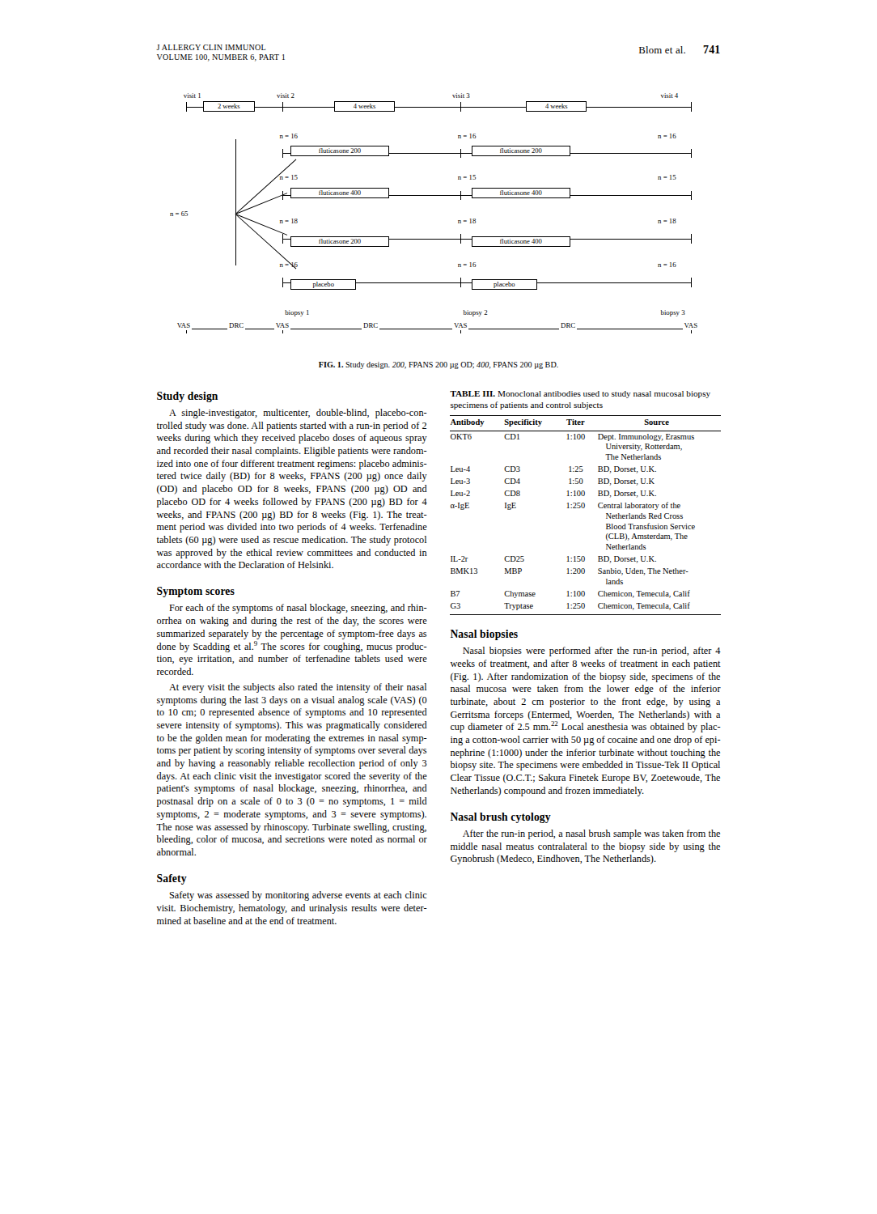J Allergy Clin Immunol
Volume 100, Number 6, Part 1
Blom et al.741
visit 1
visit 2
visit 3
visit 4
2 weeks
4 weeks
4 weeks
n = 65
n = 16
n = 16
n = 16
fluticasone 200
fluticasone 200
n = 15
n = 15
n = 15
fluticasone 400
fluticasone 400
n = 18
n = 18
n = 18
fluticasone 200
fluticasone 400
n = 16
n = 16
n = 16
placebo
placebo
biopsy 1
biopsy 2
biopsy 3
VAS
DRC
VAS
DRC
VAS
DRC
VAS
FIG. 1. Study design. 200, FPANS 200 µg OD; 400, FPANS 200 µg BD.
Study design
A single-investigator, multicenter, double-blind, placebo-controlled study was done. All patients started with a run-in period of 2 weeks during which they received placebo doses of aqueous spray and recorded their nasal complaints. Eligible patients were randomized into one of four different treatment regimens: placebo administered twice daily (BD) for 8 weeks, FPANS (200 µg) once daily (OD) and placebo OD for 8 weeks, FPANS (200 µg) OD and placebo OD for 4 weeks followed by FPANS (200 µg) BD for 4 weeks, and FPANS (200 µg) BD for 8 weeks (Fig. 1). The treatment period was divided into two periods of 4 weeks. Terfenadine tablets (60 µg) were used as rescue medication. The study protocol was approved by the ethical review committees and conducted in accordance with the Declaration of Helsinki.
Symptom scores
For each of the symptoms of nasal blockage, sneezing, and rhinorrhea on waking and during the rest of the day, the scores were summarized separately by the percentage of symptom-free days as done by Scadding et al.9 The scores for coughing, mucus production, eye irritation, and number of terfenadine tablets used were recorded.
At every visit the subjects also rated the intensity of their nasal symptoms during the last 3 days on a visual analog scale (VAS) (0 to 10 cm; 0 represented absence of symptoms and 10 represented severe intensity of symptoms). This was pragmatically considered to be the golden mean for moderating the extremes in nasal symptoms per patient by scoring intensity of symptoms over several days and by having a reasonably reliable recollection period of only 3 days. At each clinic visit the investigator scored the severity of the patient's symptoms of nasal blockage, sneezing, rhinorrhea, and postnasal drip on a scale of 0 to 3 (0 = no symptoms, 1 = mild symptoms, 2 = moderate symptoms, and 3 = severe symptoms). The nose was assessed by rhinoscopy. Turbinate swelling, crusting, bleeding, color of mucosa, and secretions were noted as normal or abnormal.
Safety
Safety was assessed by monitoring adverse events at each clinic visit. Biochemistry, hematology, and urinalysis results were determined at baseline and at the end of treatment.
TABLE III. Monoclonal antibodies used to study nasal mucosal biopsy specimens of patients and control subjects
| Antibody | Specificity | Titer | Source |
| --- | --- | --- | --- |
| OKT6 | CD1 | 1:100 | Dept. Immunology, Erasmus University, Rotterdam, The Netherlands |
| Leu-4 | CD3 | 1:25 | BD, Dorset, U.K. |
| Leu-3 | CD4 | 1:50 | BD, Dorset, U.K |
| Leu-2 | CD8 | 1:100 | BD, Dorset, U.K. |
| α-IgE | IgE | 1:250 | Central laboratory of the Netherlands Red Cross Blood Transfusion Service (CLB), Amsterdam, The Netherlands |
| IL-2r | CD25 | 1:150 | BD, Dorset, U.K. |
| BMK13 | MBP | 1:200 | Sanbio, Uden, The Nether- lands |
| B7 | Chymase | 1:100 | Chemicon, Temecula, Calif |
| G3 | Tryptase | 1:250 | Chemicon, Temecula, Calif |
Nasal biopsies
Nasal biopsies were performed after the run-in period, after 4 weeks of treatment, and after 8 weeks of treatment in each patient (Fig. 1). After randomization of the biopsy side, specimens of the nasal mucosa were taken from the lower edge of the inferior turbinate, about 2 cm posterior to the front edge, by using a Gerritsma forceps (Entermed, Woerden, The Netherlands) with a cup diameter of 2.5 mm.22 Local anesthesia was obtained by placing a cotton-wool carrier with 50 µg of cocaine and one drop of epinephrine (1:1000) under the inferior turbinate without touching the biopsy site. The specimens were embedded in Tissue-Tek II Optical Clear Tissue (O.C.T.; Sakura Finetek Europe BV, Zoetewoude, The Netherlands) compound and frozen immediately.
Nasal brush cytology
After the run-in period, a nasal brush sample was taken from the middle nasal meatus contralateral to the biopsy side by using the Gynobrush (Medeco, Eindhoven, The Netherlands).